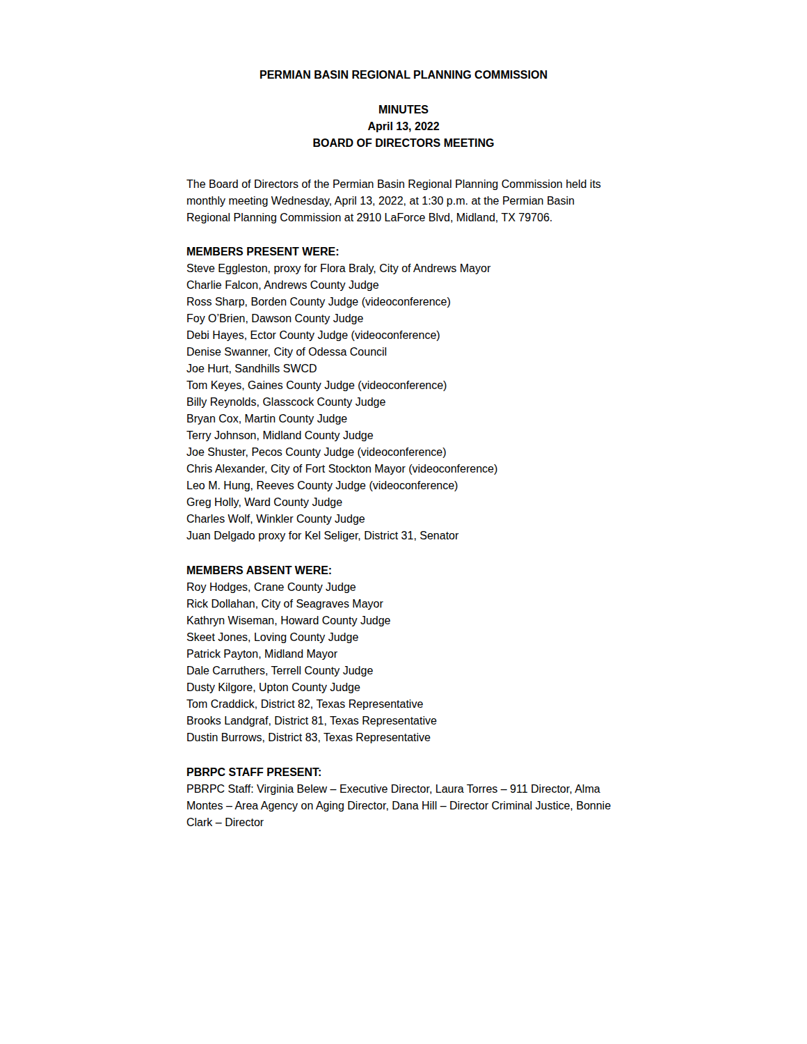PERMIAN BASIN REGIONAL PLANNING COMMISSION
MINUTES
April 13, 2022
BOARD OF DIRECTORS MEETING
The Board of Directors of the Permian Basin Regional Planning Commission held its monthly meeting Wednesday, April 13, 2022, at 1:30 p.m. at the Permian Basin Regional Planning Commission at 2910 LaForce Blvd, Midland, TX 79706.
MEMBERS PRESENT WERE:
Steve Eggleston, proxy for Flora Braly, City of Andrews Mayor
Charlie Falcon, Andrews County Judge
Ross Sharp, Borden County Judge (videoconference)
Foy O’Brien, Dawson County Judge
Debi Hayes, Ector County Judge (videoconference)
Denise Swanner, City of Odessa Council
Joe Hurt, Sandhills SWCD
Tom Keyes, Gaines County Judge (videoconference)
Billy Reynolds, Glasscock County Judge
Bryan Cox, Martin County Judge
Terry Johnson, Midland County Judge
Joe Shuster, Pecos County Judge (videoconference)
Chris Alexander, City of Fort Stockton Mayor (videoconference)
Leo M. Hung, Reeves County Judge (videoconference)
Greg Holly, Ward County Judge
Charles Wolf, Winkler County Judge
Juan Delgado proxy for Kel Seliger, District 31, Senator
MEMBERS ABSENT WERE:
Roy Hodges, Crane County Judge
Rick Dollahan, City of Seagraves Mayor
Kathryn Wiseman, Howard County Judge
Skeet Jones, Loving County Judge
Patrick Payton, Midland Mayor
Dale Carruthers, Terrell County Judge
Dusty Kilgore, Upton County Judge
Tom Craddick, District 82, Texas Representative
Brooks Landgraf, District 81, Texas Representative
Dustin Burrows, District 83, Texas Representative
PBRPC STAFF PRESENT:
PBRPC Staff: Virginia Belew – Executive Director, Laura Torres – 911 Director, Alma Montes – Area Agency on Aging Director, Dana Hill – Director Criminal Justice, Bonnie Clark – Director